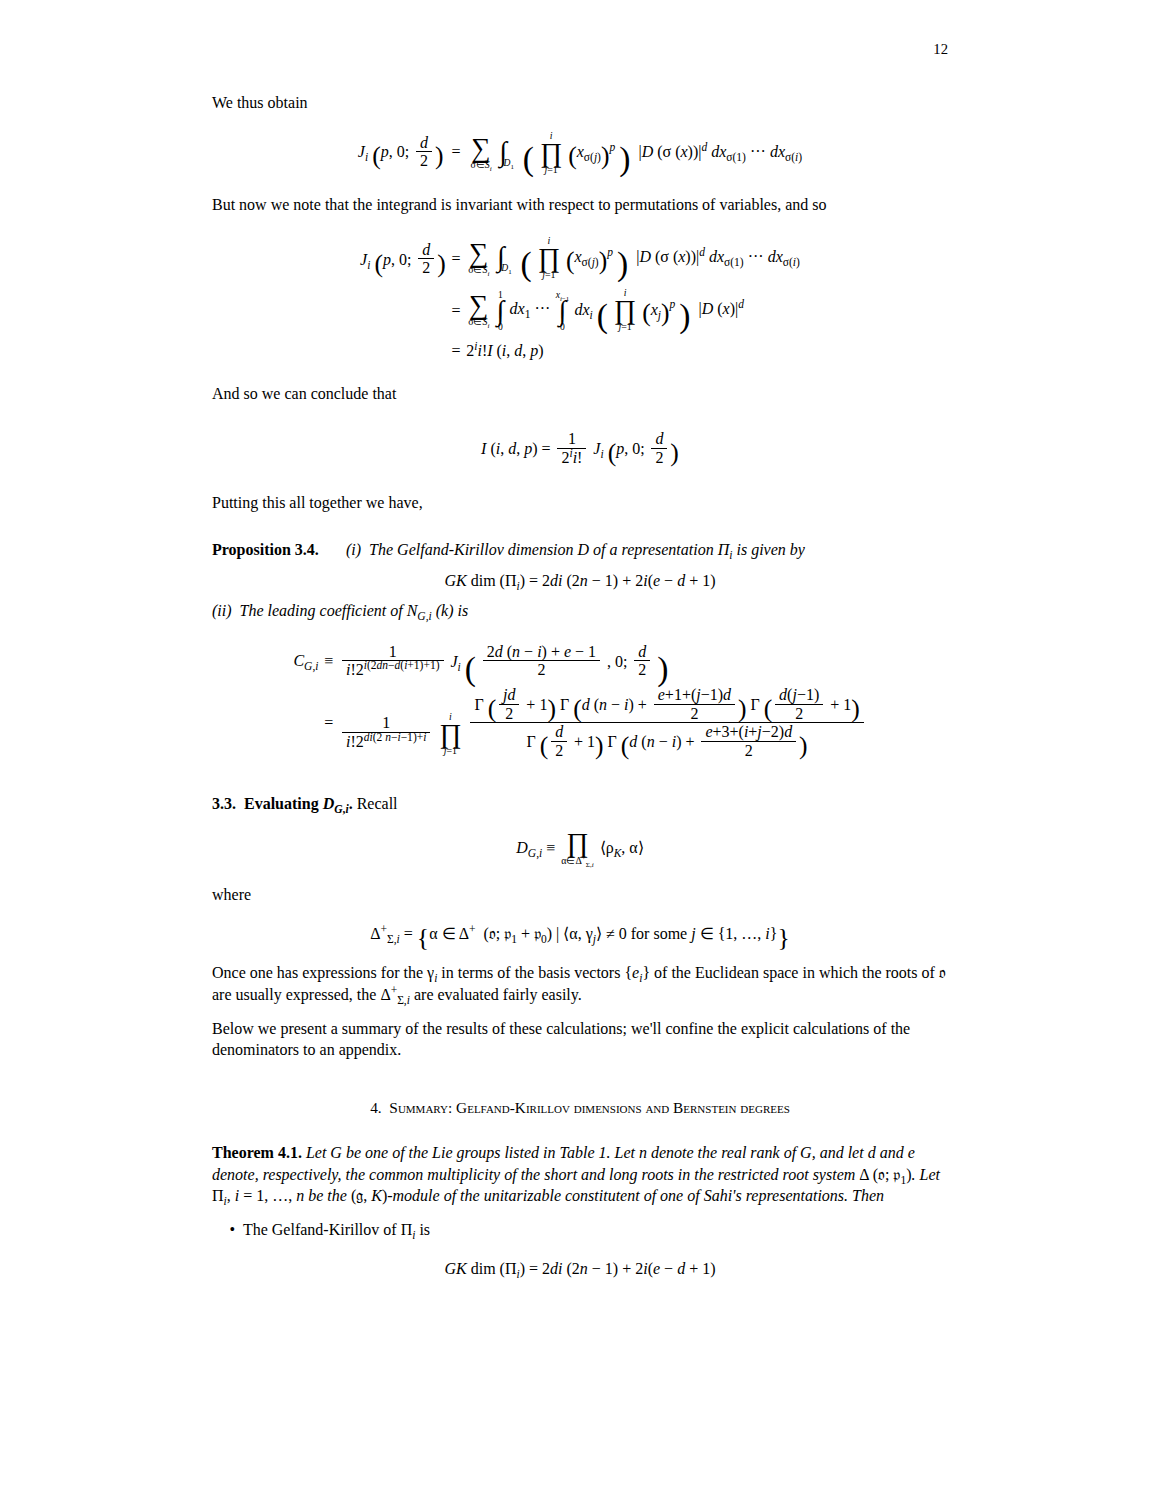12
We thus obtain
Ji (p, 0; d 2) = ∑σ∈Si ∫D1 ( i∏j=1 (xσ(j))p ) |D (σ (x))|d dxσ(1) ··· dxσ(i)
But now we note that the integrand is invariant with respect to permutations of variables, and so
| J i ( p , 0; d 2 ) | = | ∑ σ∈ S i ∫ D 1 ( i ∏ j =1 ( x σ( j ) ) p ) / D (σ ( x ))/ d dx σ(1) ··· dx σ( i ) |
| | = | ∑ σ∈ S i 1 ∫ 0 dx 1 ··· x i −1 ∫ 0 dx i ( i ∏ j =1 ( x j ) p ) / D ( x )/ d |
| | = | 2 i i ! I ( i , d , p ) |
And so we can conclude that
I (i, d, p) = 12ii! Ji (p, 0; d 2)
Putting this all together we have,
Proposition 3.4. (i) The Gelfand-Kirillov dimension D of a representation Πi is given by
GK dim (Πi) = 2di (2n − 1) + 2i(e − d + 1)
(ii) The leading coefficient of NG,i (k) is
| C G , i | ≡ | 1 i !2 i (2 dn − d ( i +1)+1) J i ( 2 d ( n − i ) + e − 1 2 , 0; d 2 ) |
| | = | 1 i !2 di (2 n − i −1)+ i i ∏ j =1 Γ ( jd 2 + 1 ) Γ ( d ( n − i ) + e +1+( j −1) d 2 ) Γ ( d ( j −1) 2 + 1 ) Γ ( d 2 + 1 ) Γ ( d ( n − i ) + e +3+( i + j −2) d 2 ) |
3.3. Evaluating DG,i. Recall
DG,i ≡ ∏α∈Δ+Σ,i ⟨ρK, α⟩
where
Δ+Σ,i = {α ∈ Δ+ (𝔬; 𝔭1 + 𝔭0) | ⟨α, γj⟩ ≠ 0 for some j ∈ {1, …, i}}
Once one has expressions for the γi in terms of the basis vectors {ei} of the Euclidean space in which the roots of 𝔬 are usually expressed, the Δ+Σ,i are evaluated fairly easily.
Below we present a summary of the results of these calculations; we'll confine the explicit calculations of the denominators to an appendix.
4. Summary: Gelfand-Kirillov dimensions and Bernstein degrees
Theorem 4.1. Let G be one of the Lie groups listed in Table 1. Let n denote the real rank of G, and let d and e denote, respectively, the common multiplicity of the short and long roots in the restricted root system Δ (𝔬; 𝔭1). Let Πi, i = 1, …, n be the (𝔤, K)-module of the unitarizable constitutent of one of Sahi's representations. Then
• The Gelfand-Kirillov of Πi is
GK dim (Πi) = 2di (2n − 1) + 2i(e − d + 1)